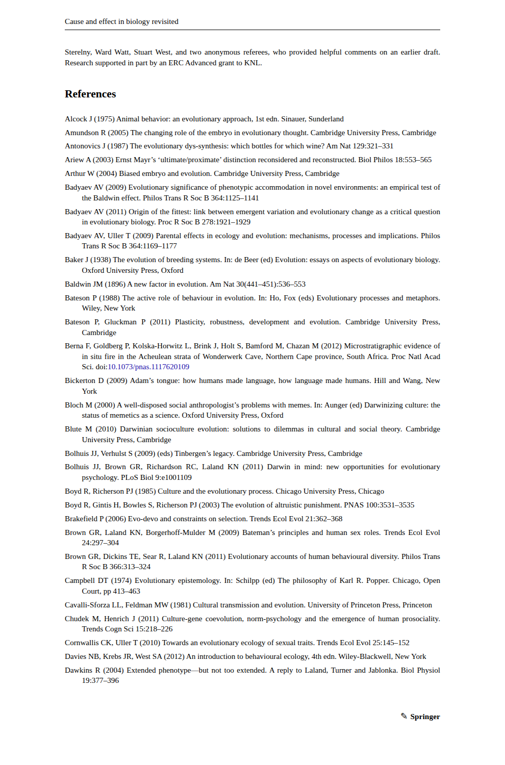Cause and effect in biology revisited
Sterelny, Ward Watt, Stuart West, and two anonymous referees, who provided helpful comments on an earlier draft. Research supported in part by an ERC Advanced grant to KNL.
References
Alcock J (1975) Animal behavior: an evolutionary approach, 1st edn. Sinauer, Sunderland
Amundson R (2005) The changing role of the embryo in evolutionary thought. Cambridge University Press, Cambridge
Antonovics J (1987) The evolutionary dys-synthesis: which bottles for which wine? Am Nat 129:321–331
Ariew A (2003) Ernst Mayr’s ‘ultimate/proximate’ distinction reconsidered and reconstructed. Biol Philos 18:553–565
Arthur W (2004) Biased embryo and evolution. Cambridge University Press, Cambridge
Badyaev AV (2009) Evolutionary significance of phenotypic accommodation in novel environments: an empirical test of the Baldwin effect. Philos Trans R Soc B 364:1125–1141
Badyaev AV (2011) Origin of the fittest: link between emergent variation and evolutionary change as a critical question in evolutionary biology. Proc R Soc B 278:1921–1929
Badyaev AV, Uller T (2009) Parental effects in ecology and evolution: mechanisms, processes and implications. Philos Trans R Soc B 364:1169–1177
Baker J (1938) The evolution of breeding systems. In: de Beer (ed) Evolution: essays on aspects of evolutionary biology. Oxford University Press, Oxford
Baldwin JM (1896) A new factor in evolution. Am Nat 30(441–451):536–553
Bateson P (1988) The active role of behaviour in evolution. In: Ho, Fox (eds) Evolutionary processes and metaphors. Wiley, New York
Bateson P, Gluckman P (2011) Plasticity, robustness, development and evolution. Cambridge University Press, Cambridge
Berna F, Goldberg P, Kolska-Horwitz L, Brink J, Holt S, Bamford M, Chazan M (2012) Microstratigraphic evidence of in situ fire in the Acheulean strata of Wonderwerk Cave, Northern Cape province, South Africa. Proc Natl Acad Sci. doi:10.1073/pnas.1117620109
Bickerton D (2009) Adam’s tongue: how humans made language, how language made humans. Hill and Wang, New York
Bloch M (2000) A well-disposed social anthropologist’s problems with memes. In: Aunger (ed) Darwinizing culture: the status of memetics as a science. Oxford University Press, Oxford
Blute M (2010) Darwinian socioculture evolution: solutions to dilemmas in cultural and social theory. Cambridge University Press, Cambridge
Bolhuis JJ, Verhulst S (2009) (eds) Tinbergen’s legacy. Cambridge University Press, Cambridge
Bolhuis JJ, Brown GR, Richardson RC, Laland KN (2011) Darwin in mind: new opportunities for evolutionary psychology. PLoS Biol 9:e1001109
Boyd R, Richerson PJ (1985) Culture and the evolutionary process. Chicago University Press, Chicago
Boyd R, Gintis H, Bowles S, Richerson PJ (2003) The evolution of altruistic punishment. PNAS 100:3531–3535
Brakefield P (2006) Evo-devo and constraints on selection. Trends Ecol Evol 21:362–368
Brown GR, Laland KN, Borgerhoff-Mulder M (2009) Bateman’s principles and human sex roles. Trends Ecol Evol 24:297–304
Brown GR, Dickins TE, Sear R, Laland KN (2011) Evolutionary accounts of human behavioural diversity. Philos Trans R Soc B 366:313–324
Campbell DT (1974) Evolutionary epistemology. In: Schilpp (ed) The philosophy of Karl R. Popper. Chicago, Open Court, pp 413–463
Cavalli-Sforza LL, Feldman MW (1981) Cultural transmission and evolution. University of Princeton Press, Princeton
Chudek M, Henrich J (2011) Culture-gene coevolution, norm-psychology and the emergence of human prosociality. Trends Cogn Sci 15:218–226
Cornwallis CK, Uller T (2010) Towards an evolutionary ecology of sexual traits. Trends Ecol Evol 25:145–152
Davies NB, Krebs JR, West SA (2012) An introduction to behavioural ecology, 4th edn. Wiley-Blackwell, New York
Dawkins R (2004) Extended phenotype—but not too extended. A reply to Laland, Turner and Jablonka. Biol Physiol 19:377–396
✎Springer